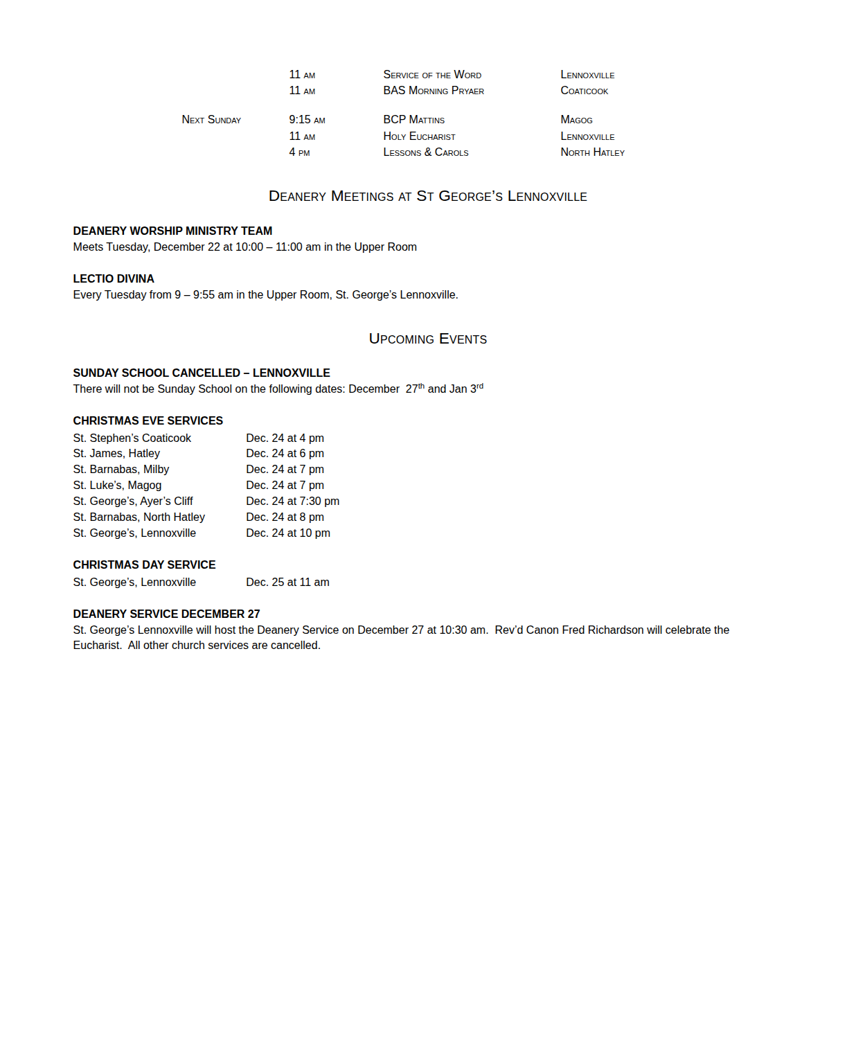| | 11 am | Service of the Word | Lennoxville |
| | 11 am | BAS Morning Pryaer | Coaticook |
| Next Sunday | 9:15 am | BCP Mattins | Magog |
| | 11 am | Holy Eucharist | Lennoxville |
| | 4 pm | Lessons & Carols | North Hatley |
Deanery Meetings at St George’s Lennoxville
Deanery Worship Ministry Team
Meets Tuesday, December 22 at 10:00 – 11:00 am in the Upper Room
Lectio Divina
Every Tuesday from 9 – 9:55 am in the Upper Room, St. George’s Lennoxville.
Upcoming Events
Sunday School Cancelled – Lennoxville
There will not be Sunday School on the following dates: December 27th and Jan 3rd
Christmas Eve Services
| St. Stephen’s Coaticook | Dec. 24 at 4 pm |
| St. James, Hatley | Dec. 24 at 6 pm |
| St. Barnabas, Milby | Dec. 24 at 7 pm |
| St. Luke’s, Magog | Dec. 24 at 7 pm |
| St. George’s, Ayer’s Cliff | Dec. 24 at 7:30 pm |
| St. Barnabas, North Hatley | Dec. 24 at 8 pm |
| St. George’s, Lennoxville | Dec. 24 at 10 pm |
Christmas Day Service
| St. George’s, Lennoxville | Dec. 25 at 11 am |
Deanery Service December 27
St. George’s Lennoxville will host the Deanery Service on December 27 at 10:30 am. Rev’d Canon Fred Richardson will celebrate the Eucharist. All other church services are cancelled.